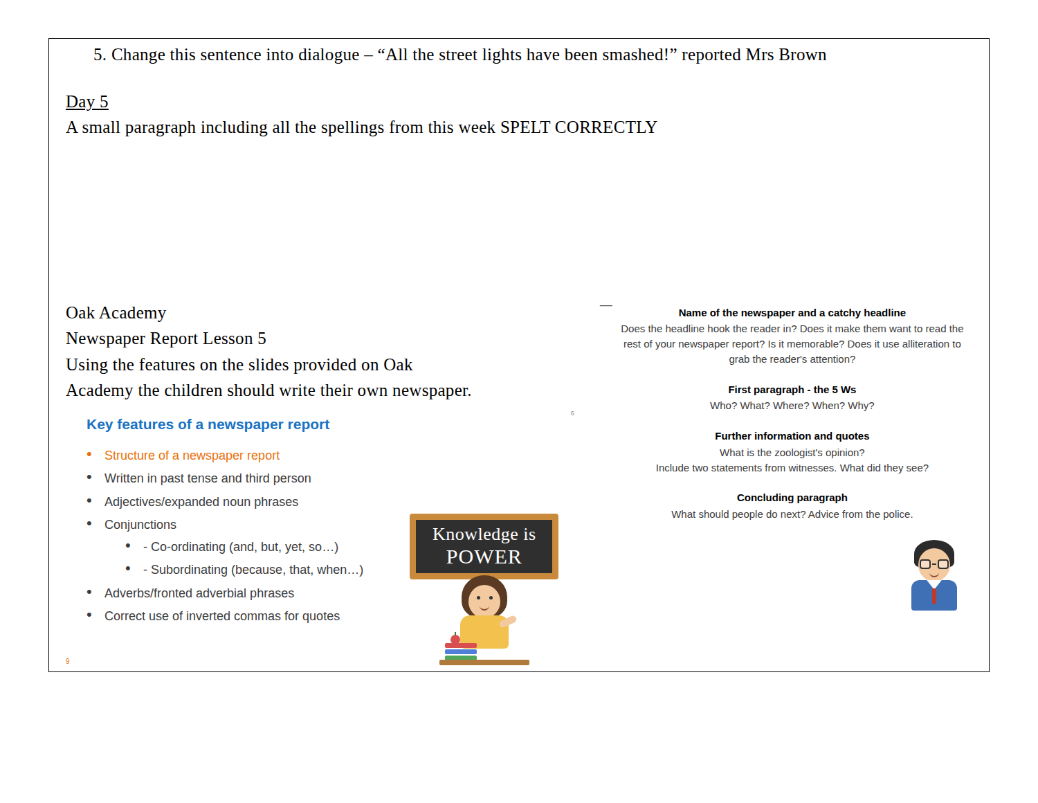5. Change this sentence into dialogue – “All the street lights have been smashed!” reported Mrs Brown
Day 5
A small paragraph including all the spellings from this week SPELT CORRECTLY
Oak Academy
Newspaper Report Lesson 5
Using the features on the slides provided on Oak
Academy the children should write their own newspaper.
Key features of a newspaper report
Structure of a newspaper report
Written in past tense and third person
Adjectives/expanded noun phrases
Conjunctions
- Co-ordinating (and, but, yet, so…)
- Subordinating (because, that, when…)
Adverbs/fronted adverbial phrases
Correct use of inverted commas for quotes
9
Knowledge is POWER
—
Name of the newspaper and a catchy headline
Does the headline hook the reader in? Does it make them want to read the rest of your newspaper report? Is it memorable? Does it use alliteration to grab the reader's attention?
First paragraph - the 5 Ws
Who? What? Where? When? Why?
Further information and quotes
What is the zoologist's opinion?
Include two statements from witnesses. What did they see?
Concluding paragraph
What should people do next? Advice from the police.
6